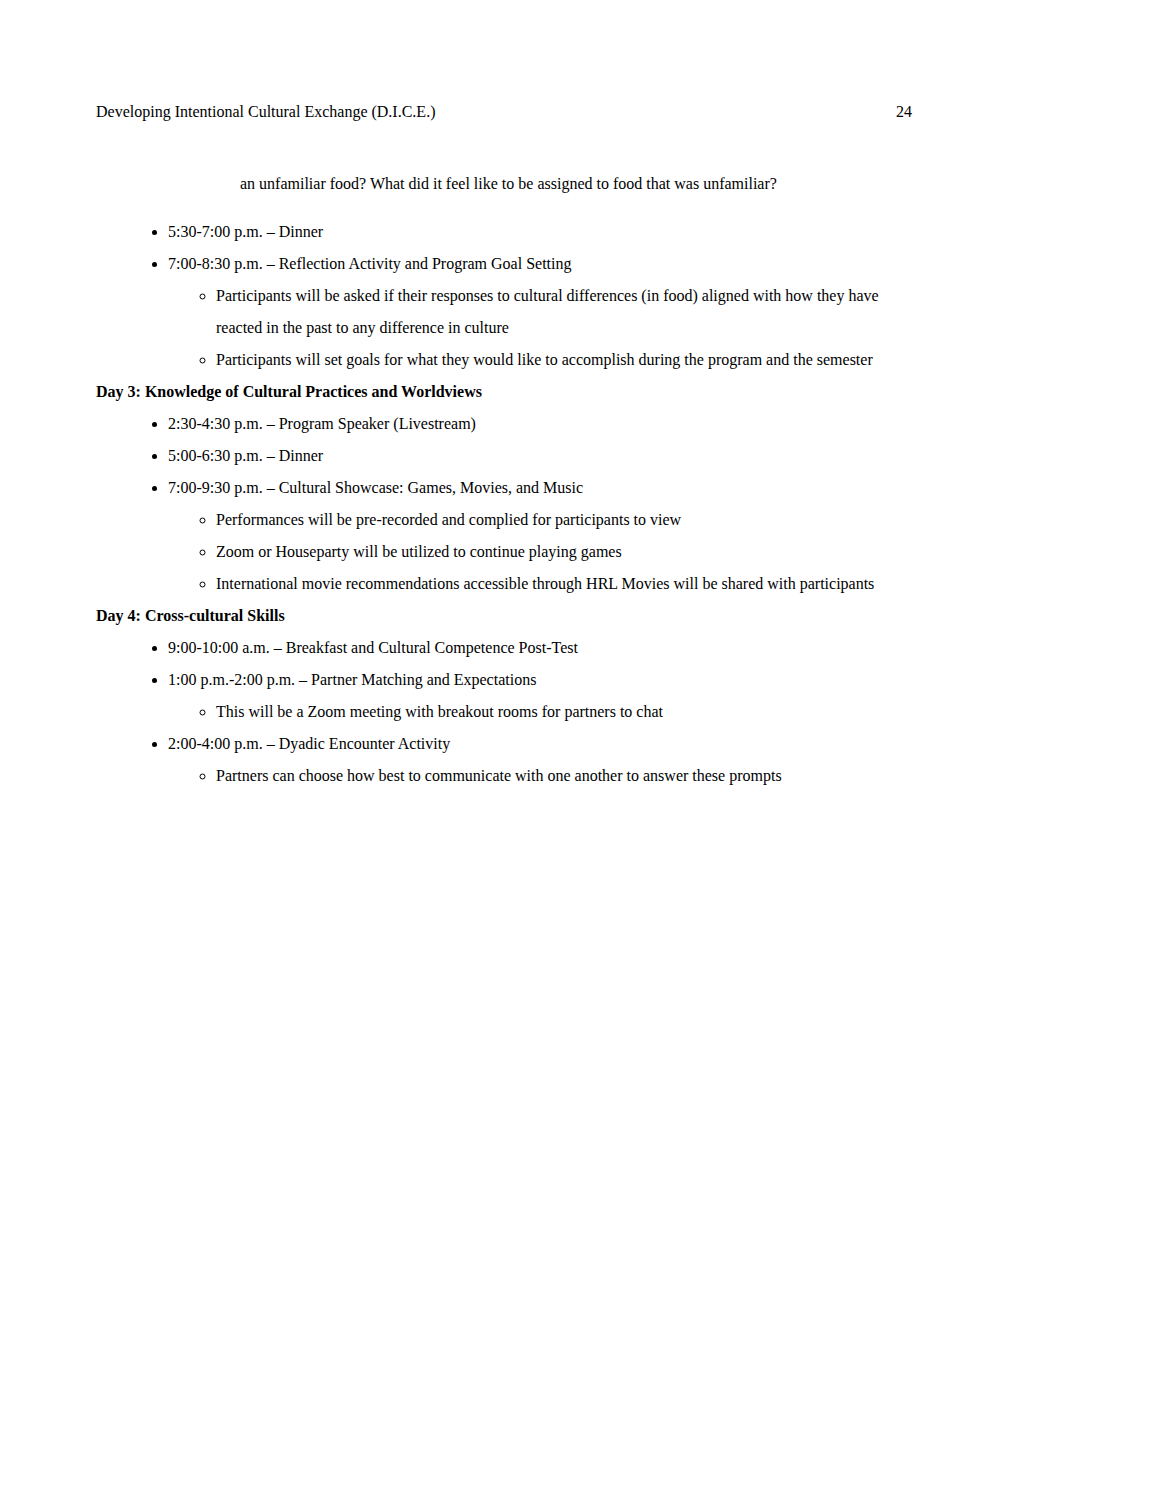Developing Intentional Cultural Exchange (D.I.C.E.) 24
an unfamiliar food? What did it feel like to be assigned to food that was unfamiliar?
5:30-7:00 p.m. – Dinner
7:00-8:30 p.m. – Reflection Activity and Program Goal Setting
Participants will be asked if their responses to cultural differences (in food) aligned with how they have reacted in the past to any difference in culture
Participants will set goals for what they would like to accomplish during the program and the semester
Day 3: Knowledge of Cultural Practices and Worldviews
2:30-4:30 p.m. – Program Speaker (Livestream)
5:00-6:30 p.m. – Dinner
7:00-9:30 p.m. – Cultural Showcase: Games, Movies, and Music
Performances will be pre-recorded and complied for participants to view
Zoom or Houseparty will be utilized to continue playing games
International movie recommendations accessible through HRL Movies will be shared with participants
Day 4: Cross-cultural Skills
9:00-10:00 a.m. – Breakfast and Cultural Competence Post-Test
1:00 p.m.-2:00 p.m. – Partner Matching and Expectations
This will be a Zoom meeting with breakout rooms for partners to chat
2:00-4:00 p.m. – Dyadic Encounter Activity
Partners can choose how best to communicate with one another to answer these prompts